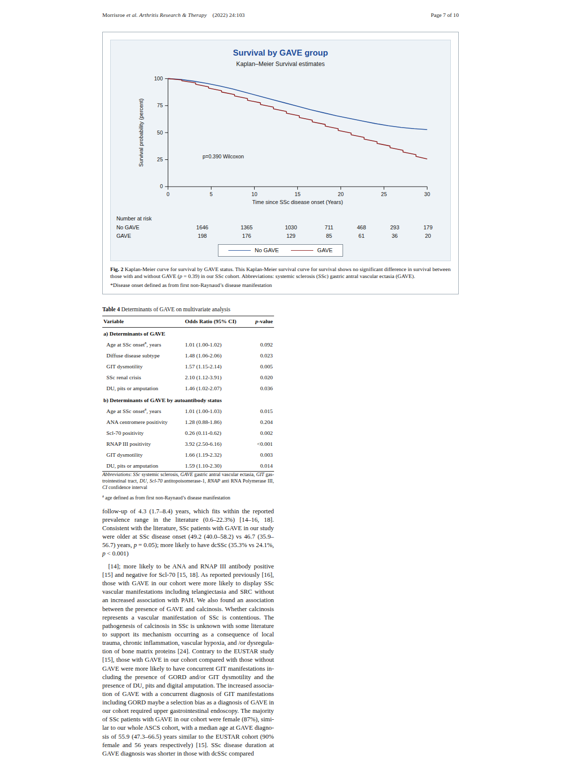Morrisroe et al. Arthritis Research & Therapy (2022) 24:103
Page 7 of 10
Survival by GAVE group
Kaplan–Meier Survival estimates
100 75 50 25 0 Survival probability (percent) 0 5 10 15 20 25 30 Time since SSc disease onset (Years) p=0.390 Wilcoxon
| Number at risk | | | | | | | |
| No GAVE | 1646 | 1365 | 1030 | 711 | 468 | 293 | 179 |
| GAVE | 198 | 176 | 129 | 85 | 61 | 36 | 20 |
No GAVE
GAVE
Fig. 2 Kaplan-Meier curve for survival by GAVE status. This Kaplan-Meier survival curve for survival shows no significant difference in survival between those with and without GAVE (p = 0.39) in our SSc cohort. Abbreviations: systemic sclerosis (SSc) gastric antral vascular ectasia (GAVE). *Disease onset defined as from first non-Raynaud’s disease manifestation
Table 4 Determinants of GAVE on multivariate analysis
| Variable | Odds Ratio (95% CI) | p -value |
| --- | --- | --- |
| a) Determinants of GAVE |
| Age at SSc onset a , years | 1.01 (1.00-1.02) | 0.092 |
| Diffuse disease subtype | 1.48 (1.06-2.06) | 0.023 |
| GIT dysmotility | 1.57 (1.15-2.14) | 0.005 |
| SSc renal crisis | 2.10 (1.12-3.91) | 0.020 |
| DU, pits or amputation | 1.46 (1.02-2.07) | 0.036 |
| b) Determinants of GAVE by autoantibody status |
| Age at SSc onset a , years | 1.01 (1.00-1.03) | 0.015 |
| ANA centromere positivity | 1.28 (0.88-1.86) | 0.204 |
| Scl-70 positivity | 0.26 (0.11-0.62) | 0.002 |
| RNAP III positivity | 3.92 (2.50-6.16) | <0.001 |
| GIT dysmotility | 1.66 (1.19-2.32) | 0.003 |
| DU, pits or amputation | 1.59 (1.10-2.30) | 0.014 |
Abbreviations: SSc systemic sclerosis, GAVE gastric antral vascular ectasia, GIT gastrointestinal tract, DU, Scl-70 antitopoisomerase-1, RNAP anti RNA Polymerase III, CI confidence interval
a age defined as from first non-Raynaud’s disease manifestation
follow-up of 4.3 (1.7–8.4) years, which fits within the reported prevalence range in the literature (0.6–22.3%) [14–16, 18]. Consistent with the literature, SSc patients with GAVE in our study were older at SSc disease onset (49.2 (40.0–58.2) vs 46.7 (35.9–56.7) years, p = 0.05); more likely to have dcSSc (35.3% vs 24.1%, p < 0.001)
[14]; more likely to be ANA and RNAP III antibody positive [15] and negative for Scl-70 [15, 18]. As reported previously [16], those with GAVE in our cohort were more likely to display SSc vascular manifestations including telangiectasia and SRC without an increased association with PAH. We also found an association between the presence of GAVE and calcinosis. Whether calcinosis represents a vascular manifestation of SSc is contentious. The pathogenesis of calcinosis in SSc is unknown with some literature to support its mechanism occurring as a consequence of local trauma, chronic inflammation, vascular hypoxia, and /or dysregulation of bone matrix proteins [24]. Contrary to the EUSTAR study [15], those with GAVE in our cohort compared with those without GAVE were more likely to have concurrent GIT manifestations including the presence of GORD and/or GIT dysmotility and the presence of DU, pits and digital amputation. The increased association of GAVE with a concurrent diagnosis of GIT manifestations including GORD maybe a selection bias as a diagnosis of GAVE in our cohort required upper gastrointestinal endoscopy. The majority of SSc patients with GAVE in our cohort were female (87%), similar to our whole ASCS cohort, with a median age at GAVE diagnosis of 55.9 (47.3–66.5) years similar to the EUSTAR cohort (90% female and 56 years respectively) [15]. SSc disease duration at GAVE diagnosis was shorter in those with dcSSc compared